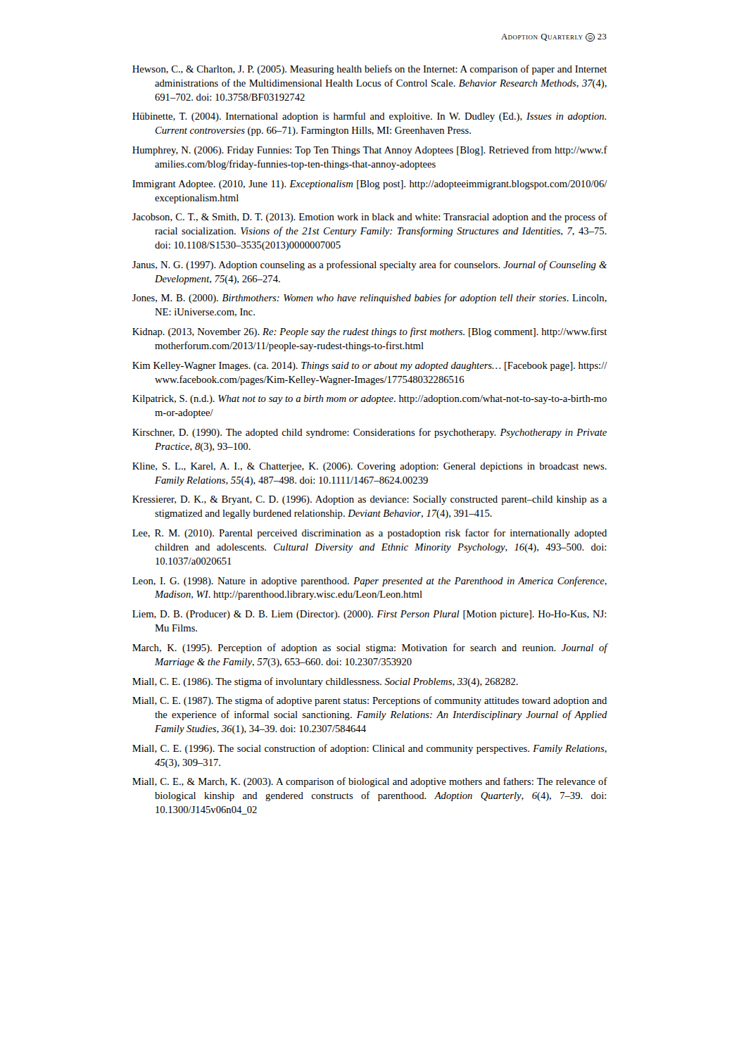Adoption Quarterly☺23
Hewson, C., & Charlton, J. P. (2005). Measuring health beliefs on the Internet: A comparison of paper and Internet administrations of the Multidimensional Health Locus of Control Scale. Behavior Research Methods, 37(4), 691–702. doi: 10.3758/BF03192742
Hübinette, T. (2004). International adoption is harmful and exploitive. In W. Dudley (Ed.), Issues in adoption. Current controversies (pp. 66–71). Farmington Hills, MI: Greenhaven Press.
Humphrey, N. (2006). Friday Funnies: Top Ten Things That Annoy Adoptees [Blog]. Retrieved from http://www.families.com/blog/friday-funnies-top-ten-things-that-annoy-adoptees
Immigrant Adoptee. (2010, June 11). Exceptionalism [Blog post]. http://adopteeimmigrant.blogspot.com/2010/06/exceptionalism.html
Jacobson, C. T., & Smith, D. T. (2013). Emotion work in black and white: Transracial adoption and the process of racial socialization. Visions of the 21st Century Family: Transforming Structures and Identities, 7, 43–75. doi: 10.1108/S1530–3535(2013)0000007005
Janus, N. G. (1997). Adoption counseling as a professional specialty area for counselors. Journal of Counseling & Development, 75(4), 266–274.
Jones, M. B. (2000). Birthmothers: Women who have relinquished babies for adoption tell their stories. Lincoln, NE: iUniverse.com, Inc.
Kidnap. (2013, November 26). Re: People say the rudest things to first mothers. [Blog comment]. http://www.firstmotherforum.com/2013/11/people-say-rudest-things-to-first.html
Kim Kelley-Wagner Images. (ca. 2014). Things said to or about my adopted daughters… [Facebook page]. https://www.facebook.com/pages/Kim-Kelley-Wagner-Images/177548032286516
Kilpatrick, S. (n.d.). What not to say to a birth mom or adoptee. http://adoption.com/what-not-to-say-to-a-birth-mom-or-adoptee/
Kirschner, D. (1990). The adopted child syndrome: Considerations for psychotherapy. Psychotherapy in Private Practice, 8(3), 93–100.
Kline, S. L., Karel, A. I., & Chatterjee, K. (2006). Covering adoption: General depictions in broadcast news. Family Relations, 55(4), 487–498. doi: 10.1111/1467–8624.00239
Kressierer, D. K., & Bryant, C. D. (1996). Adoption as deviance: Socially constructed parent–child kinship as a stigmatized and legally burdened relationship. Deviant Behavior, 17(4), 391–415.
Lee, R. M. (2010). Parental perceived discrimination as a postadoption risk factor for internationally adopted children and adolescents. Cultural Diversity and Ethnic Minority Psychology, 16(4), 493–500. doi: 10.1037/a0020651
Leon, I. G. (1998). Nature in adoptive parenthood. Paper presented at the Parenthood in America Conference, Madison, WI. http://parenthood.library.wisc.edu/Leon/Leon.html
Liem, D. B. (Producer) & D. B. Liem (Director). (2000). First Person Plural [Motion picture]. Ho-Ho-Kus, NJ: Mu Films.
March, K. (1995). Perception of adoption as social stigma: Motivation for search and reunion. Journal of Marriage & the Family, 57(3), 653–660. doi: 10.2307/353920
Miall, C. E. (1986). The stigma of involuntary childlessness. Social Problems, 33(4), 268282.
Miall, C. E. (1987). The stigma of adoptive parent status: Perceptions of community attitudes toward adoption and the experience of informal social sanctioning. Family Relations: An Interdisciplinary Journal of Applied Family Studies, 36(1), 34–39. doi: 10.2307/584644
Miall, C. E. (1996). The social construction of adoption: Clinical and community perspectives. Family Relations, 45(3), 309–317.
Miall, C. E., & March, K. (2003). A comparison of biological and adoptive mothers and fathers: The relevance of biological kinship and gendered constructs of parenthood. Adoption Quarterly, 6(4), 7–39. doi: 10.1300/J145v06n04_02